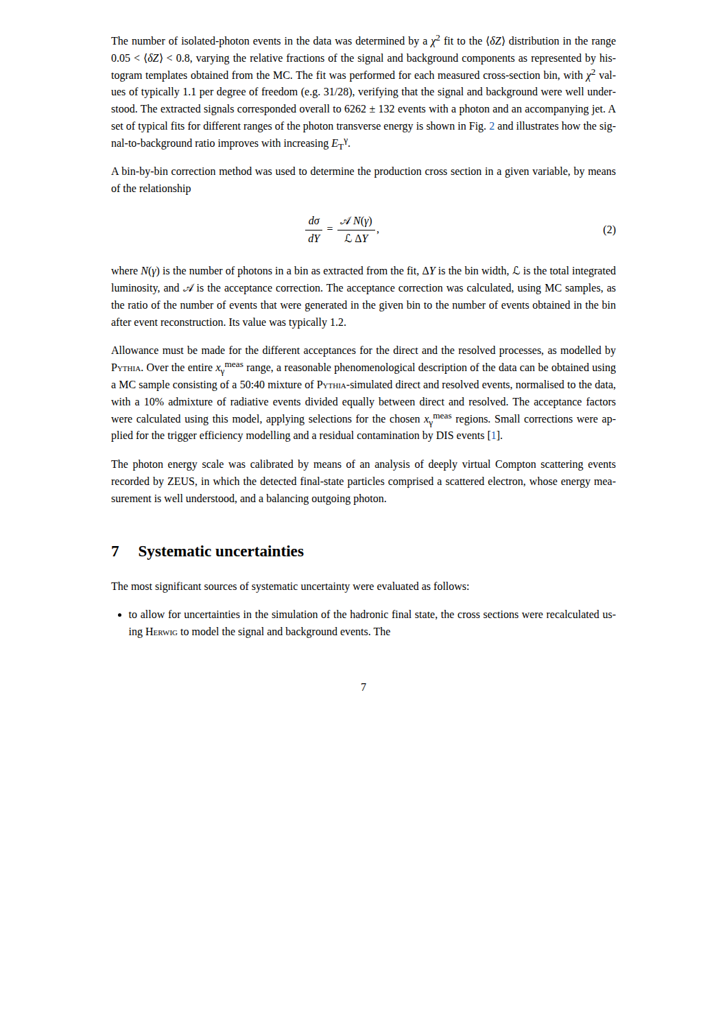The number of isolated-photon events in the data was determined by a χ2 fit to the ⟨δZ⟩ distribution in the range 0.05 < ⟨δZ⟩ < 0.8, varying the relative fractions of the signal and background components as represented by histogram templates obtained from the MC. The fit was performed for each measured cross-section bin, with χ2 values of typically 1.1 per degree of freedom (e.g. 31/28), verifying that the signal and background were well understood. The extracted signals corresponded overall to 6262 ± 132 events with a photon and an accompanying jet. A set of typical fits for different ranges of the photon transverse energy is shown in Fig. 2 and illustrates how the signal-to-background ratio improves with increasing ETγ.
A bin-by-bin correction method was used to determine the production cross section in a given variable, by means of the relationship
dσ dY = 𝒜 N(γ) ℒ ΔY, (2)
where N(γ) is the number of photons in a bin as extracted from the fit, ΔY is the bin width, ℒ is the total integrated luminosity, and 𝒜 is the acceptance correction. The acceptance correction was calculated, using MC samples, as the ratio of the number of events that were generated in the given bin to the number of events obtained in the bin after event reconstruction. Its value was typically 1.2.
Allowance must be made for the different acceptances for the direct and the resolved processes, as modelled by Pythia. Over the entire xγmeas range, a reasonable phenomenological description of the data can be obtained using a MC sample consisting of a 50:40 mixture of Pythia-simulated direct and resolved events, normalised to the data, with a 10% admixture of radiative events divided equally between direct and resolved. The acceptance factors were calculated using this model, applying selections for the chosen xγmeas regions. Small corrections were applied for the trigger efficiency modelling and a residual contamination by DIS events [1].
The photon energy scale was calibrated by means of an analysis of deeply virtual Compton scattering events recorded by ZEUS, in which the detected final-state particles comprised a scattered electron, whose energy measurement is well understood, and a balancing outgoing photon.
7 Systematic uncertainties
The most significant sources of systematic uncertainty were evaluated as follows:
to allow for uncertainties in the simulation of the hadronic final state, the cross sections were recalculated using Herwig to model the signal and background events. The
7